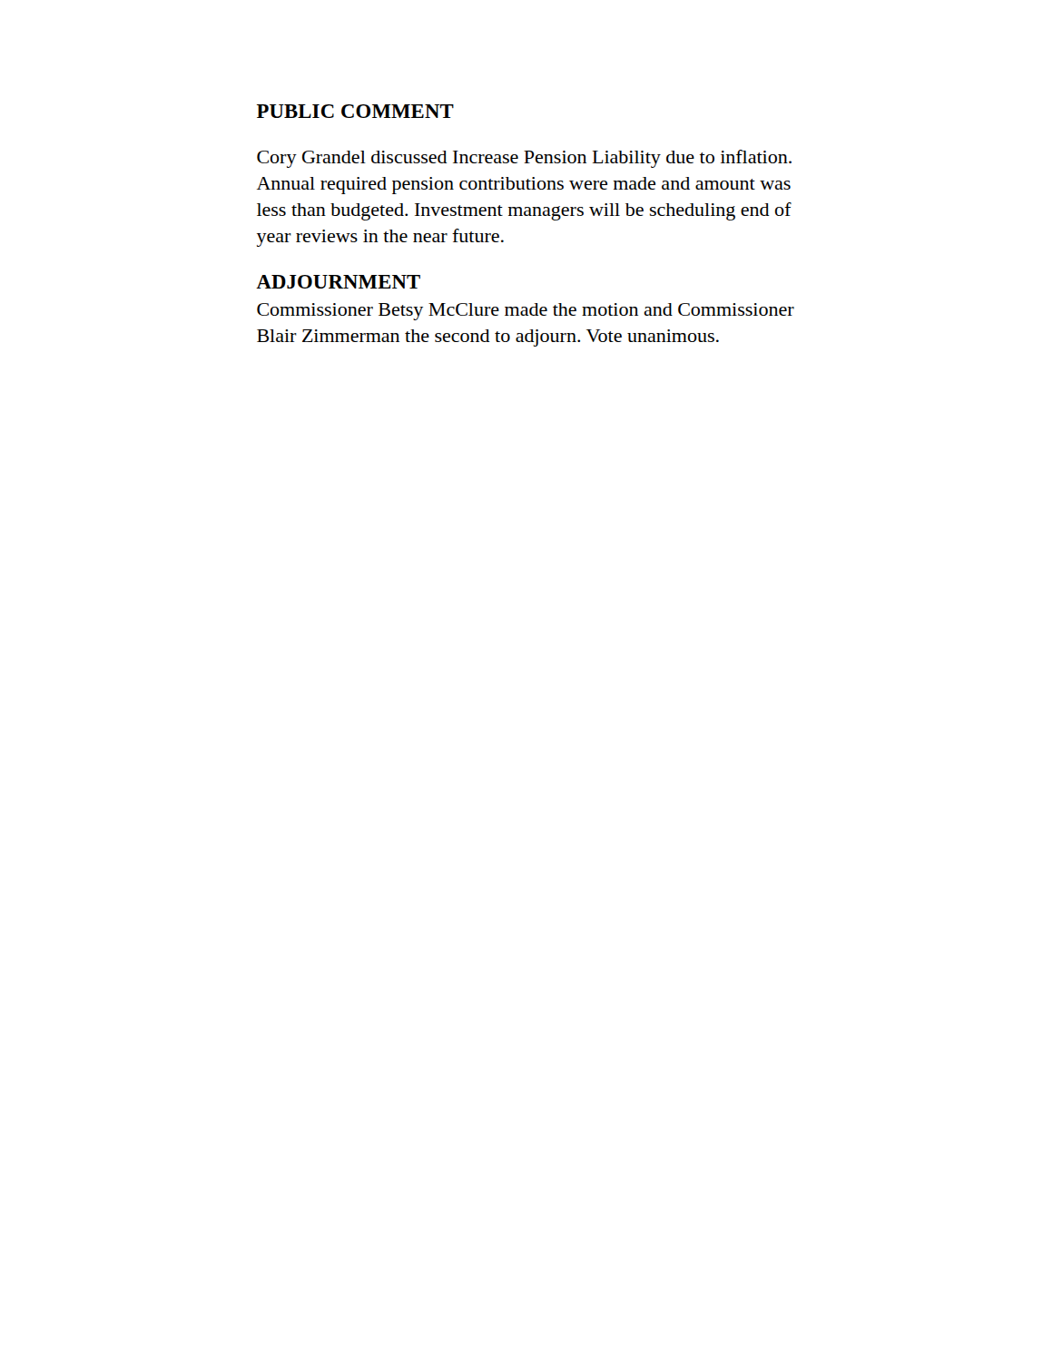PUBLIC COMMENT
Cory Grandel discussed Increase Pension Liability due to inflation. Annual required pension contributions were made and amount was less than budgeted. Investment managers will be scheduling end of year reviews in the near future.
ADJOURNMENT
Commissioner Betsy McClure made the motion and Commissioner Blair Zimmerman the second to adjourn. Vote unanimous.